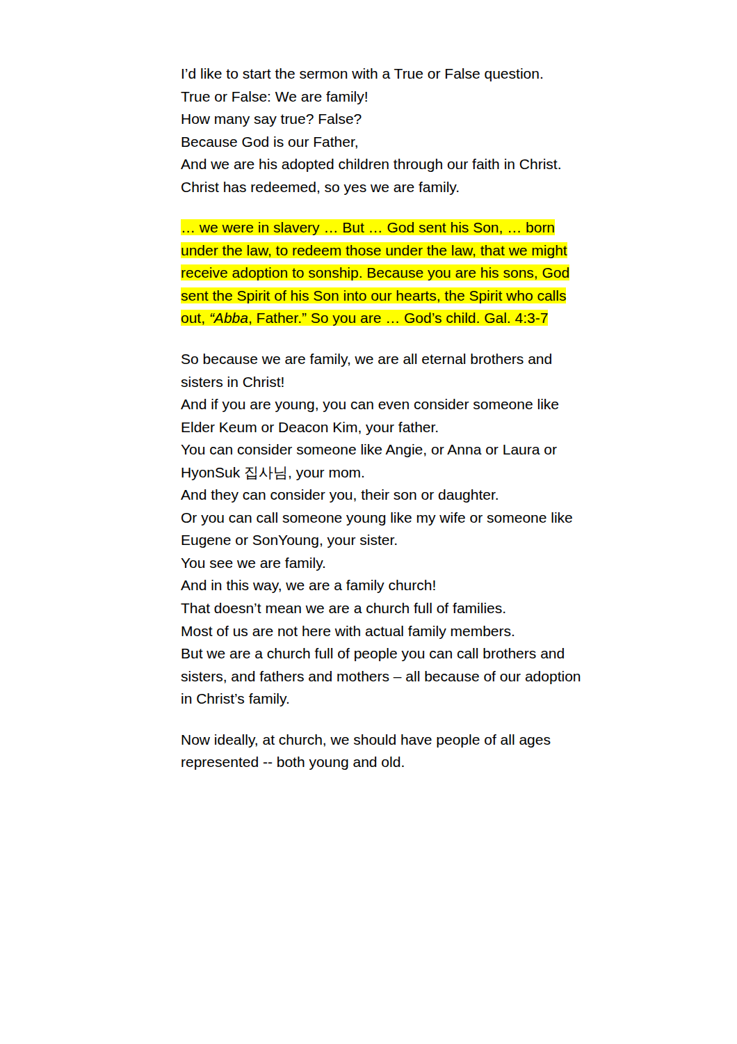I’d like to start the sermon with a True or False question.
True or False: We are family!
How many say true? False?
Because God is our Father,
And we are his adopted children through our faith in Christ.
Christ has redeemed, so yes we are family.
… we were in slavery … But … God sent his Son, … born under the law, to redeem those under the law, that we might receive adoption to sonship. Because you are his sons, God sent the Spirit of his Son into our hearts, the Spirit who calls out, “Abba, Father.” So you are … God’s child. Gal. 4:3-7
So because we are family, we are all eternal brothers and sisters in Christ!
And if you are young, you can even consider someone like Elder Keum or Deacon Kim, your father.
You can consider someone like Angie, or Anna or Laura or HyonSuk 집사님, your mom.
And they can consider you, their son or daughter.
Or you can call someone young like my wife or someone like Eugene or SonYoung, your sister.
You see we are family.
And in this way, we are a family church!
That doesn’t mean we are a church full of families.
Most of us are not here with actual family members.
But we are a church full of people you can call brothers and sisters, and fathers and mothers – all because of our adoption in Christ’s family.
Now ideally, at church, we should have people of all ages represented -- both young and old.